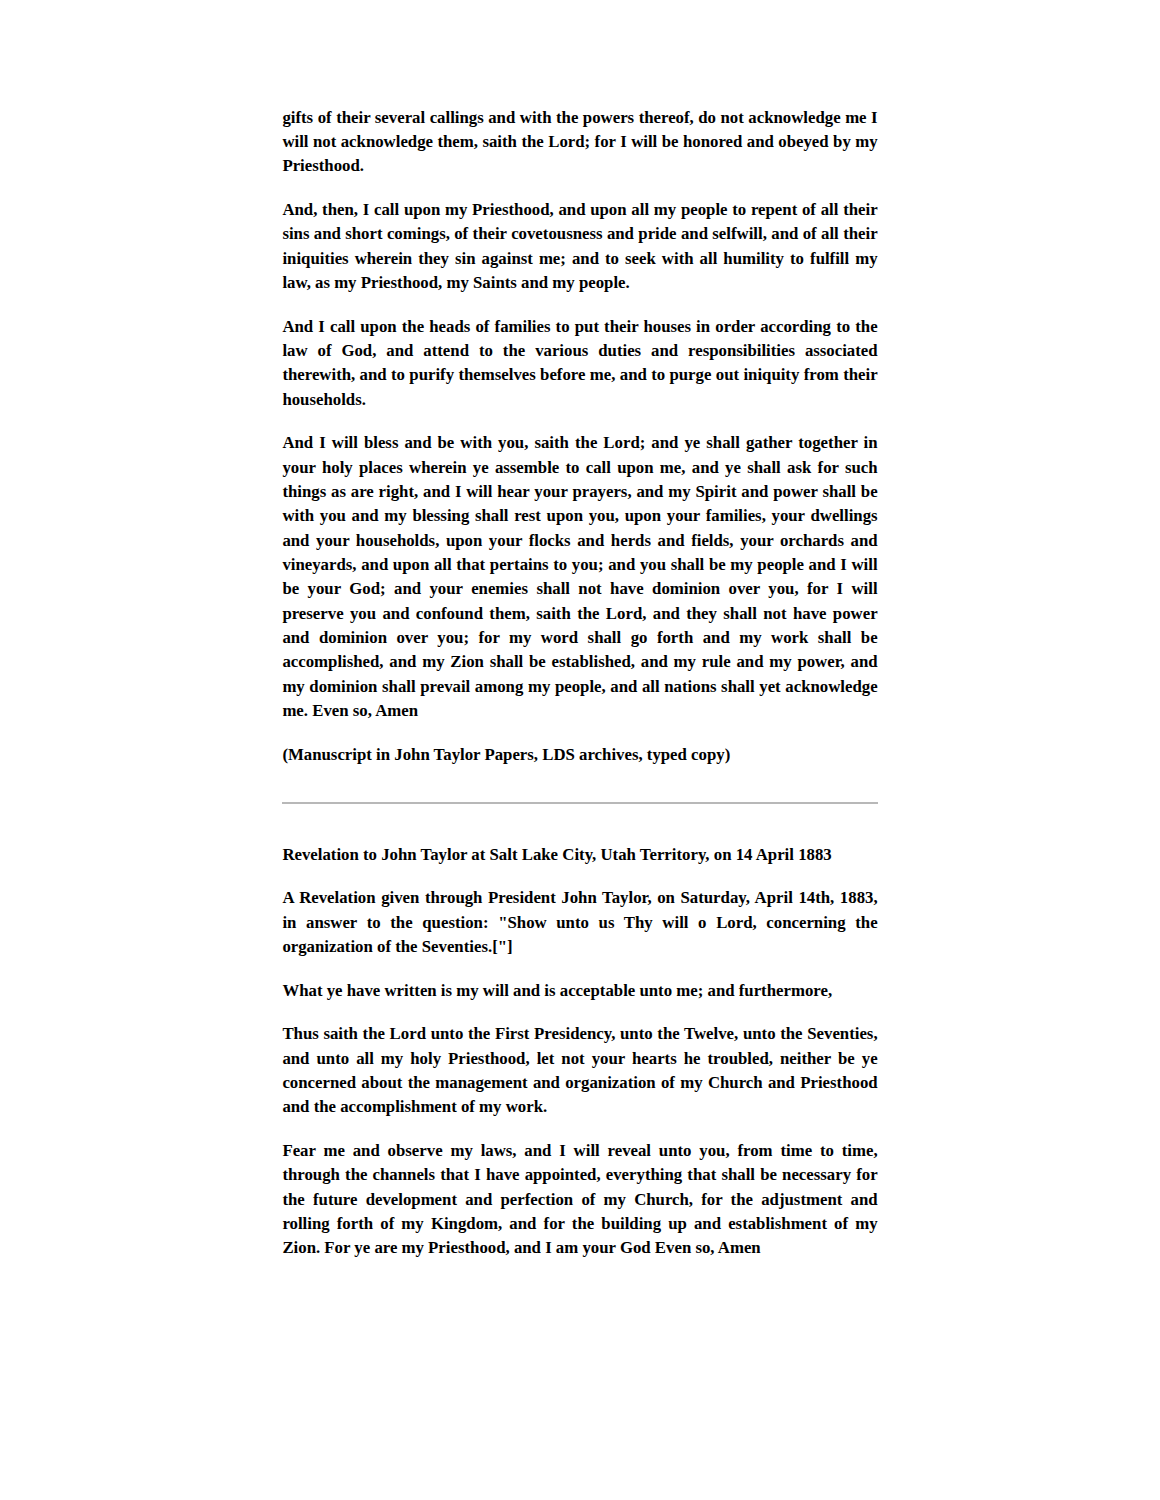gifts of their several callings and with the powers thereof, do not acknowledge me I will not acknowledge them, saith the Lord; for I will be honored and obeyed by my Priesthood.
And, then, I call upon my Priesthood, and upon all my people to repent of all their sins and short comings, of their covetousness and pride and selfwill, and of all their iniquities wherein they sin against me; and to seek with all humility to fulfill my law, as my Priesthood, my Saints and my people.
And I call upon the heads of families to put their houses in order according to the law of God, and attend to the various duties and responsibilities associated therewith, and to purify themselves before me, and to purge out iniquity from their households.
And I will bless and be with you, saith the Lord; and ye shall gather together in your holy places wherein ye assemble to call upon me, and ye shall ask for such things as are right, and I will hear your prayers, and my Spirit and power shall be with you and my blessing shall rest upon you, upon your families, your dwellings and your households, upon your flocks and herds and fields, your orchards and vineyards, and upon all that pertains to you; and you shall be my people and I will be your God; and your enemies shall not have dominion over you, for I will preserve you and confound them, saith the Lord, and they shall not have power and dominion over you; for my word shall go forth and my work shall be accomplished, and my Zion shall be established, and my rule and my power, and my dominion shall prevail among my people, and all nations shall yet acknowledge me. Even so, Amen
(Manuscript in John Taylor Papers, LDS archives, typed copy)
Revelation to John Taylor at Salt Lake City, Utah Territory, on 14 April 1883
A Revelation given through President John Taylor, on Saturday, April 14th, 1883, in answer to the question: "Show unto us Thy will o Lord, concerning the organization of the Seventies.["]
What ye have written is my will and is acceptable unto me; and furthermore,
Thus saith the Lord unto the First Presidency, unto the Twelve, unto the Seventies, and unto all my holy Priesthood, let not your hearts he troubled, neither be ye concerned about the management and organization of my Church and Priesthood and the accomplishment of my work.
Fear me and observe my laws, and I will reveal unto you, from time to time, through the channels that I have appointed, everything that shall be necessary for the future development and perfection of my Church, for the adjustment and rolling forth of my Kingdom, and for the building up and establishment of my Zion. For ye are my Priesthood, and I am your God Even so, Amen